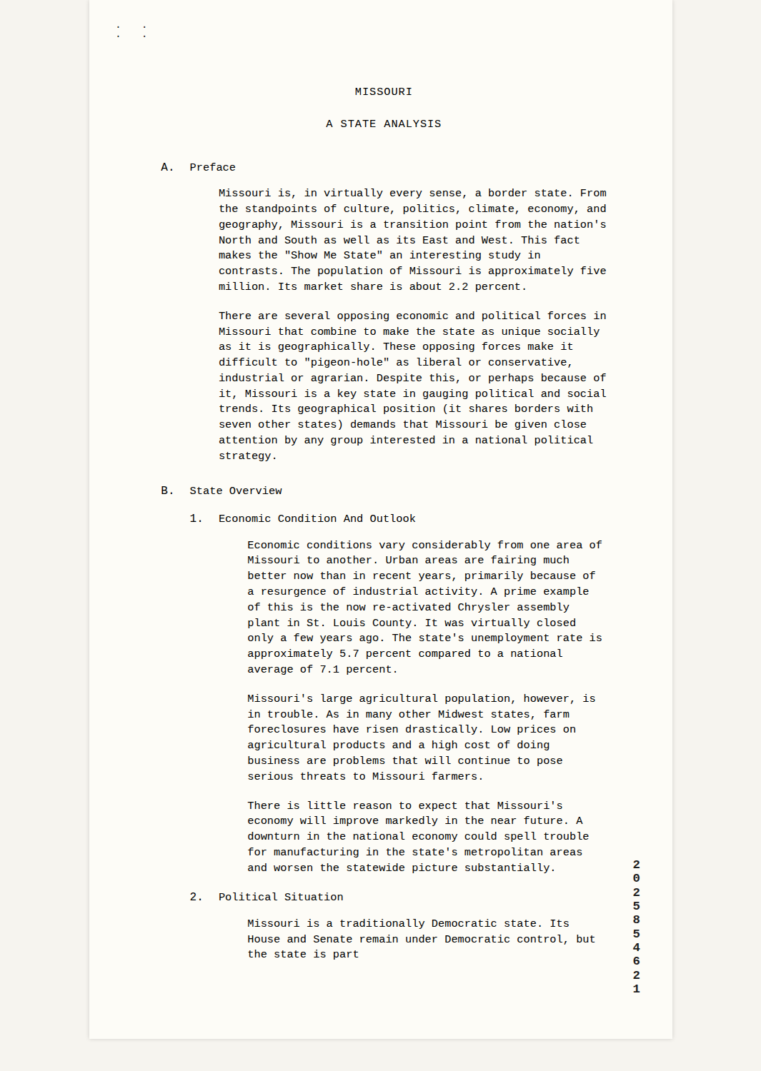. .
. .
MISSOURI
A STATE ANALYSIS
A.
Preface
Missouri is, in virtually every sense, a border state. From the standpoints of culture, politics, climate, economy, and geography, Missouri is a transition point from the nation's North and South as well as its East and West. This fact makes the "Show Me State" an interesting study in contrasts. The population of Missouri is approximately five million. Its market share is about 2.2 percent.
There are several opposing economic and political forces in Missouri that combine to make the state as unique socially as it is geographically. These opposing forces make it difficult to "pigeon-hole" as liberal or conservative, industrial or agrarian. Despite this, or perhaps because of it, Missouri is a key state in gauging political and social trends. Its geographical position (it shares borders with seven other states) demands that Missouri be given close attention by any group interested in a national political strategy.
B.
State Overview
1.
Economic Condition And Outlook
Economic conditions vary considerably from one area of Missouri to another. Urban areas are fairing much better now than in recent years, primarily because of a resurgence of industrial activity. A prime example of this is the now re-activated Chrysler assembly plant in St. Louis County. It was virtually closed only a few years ago. The state's unemployment rate is approximately 5.7 percent compared to a national average of 7.1 percent.
Missouri's large agricultural population, however, is in trouble. As in many other Midwest states, farm foreclosures have risen drastically. Low prices on agricultural products and a high cost of doing business are problems that will continue to pose serious threats to Missouri farmers.
There is little reason to expect that Missouri's economy will improve markedly in the near future. A downturn in the national economy could spell trouble for manufacturing in the state's metropolitan areas and worsen the statewide picture substantially.
2.
Political Situation
Missouri is a traditionally Democratic state. Its House and Senate remain under Democratic control, but the state is part
2025854621